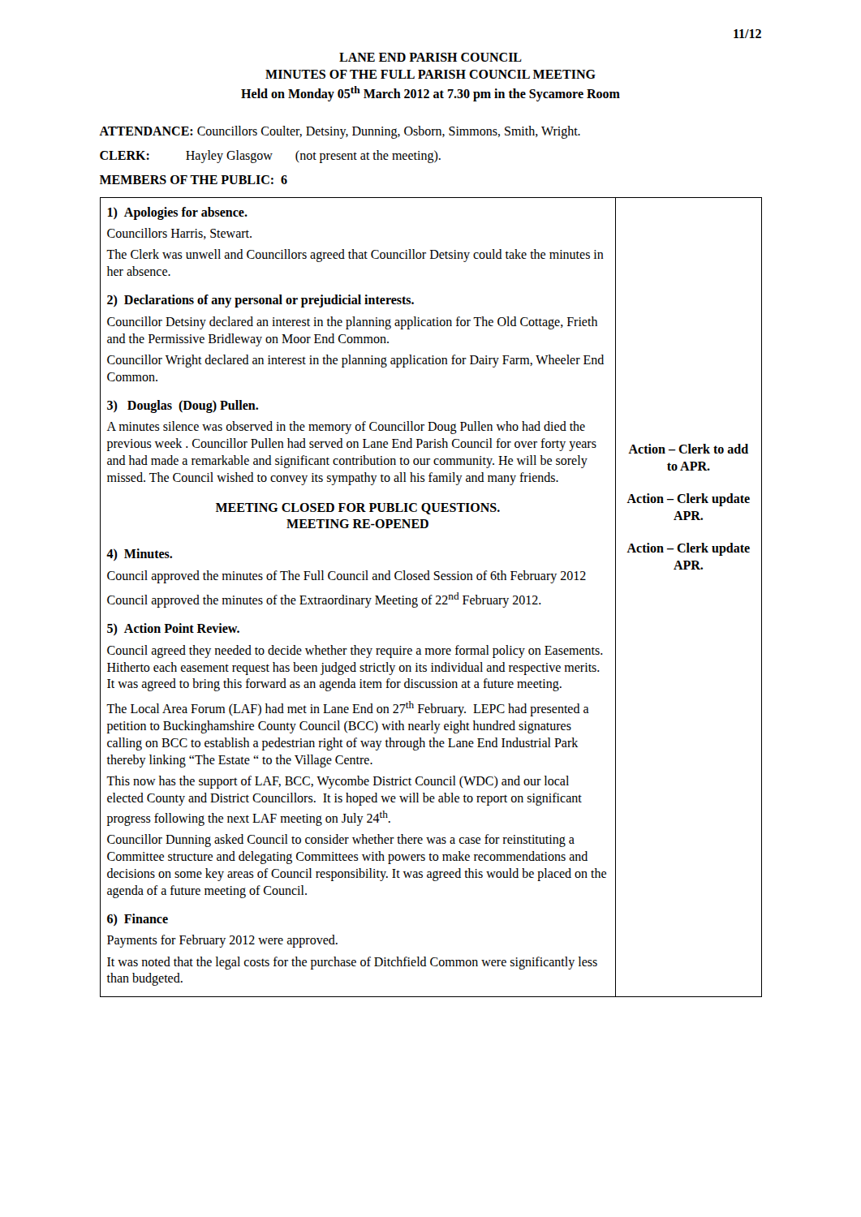11/12
LANE END PARISH COUNCIL
MINUTES OF THE FULL PARISH COUNCIL MEETING
Held on Monday 05th March 2012 at 7.30 pm in the Sycamore Room
ATTENDANCE: Councillors Coulter, Detsiny, Dunning, Osborn, Simmons, Smith, Wright.
CLERK: Hayley Glasgow (not present at the meeting).
MEMBERS OF THE PUBLIC: 6
| 1) Apologies for absence. Councillors Harris, Stewart. The Clerk was unwell and Councillors agreed that Councillor Detsiny could take the minutes in her absence. 2) Declarations of any personal or prejudicial interests. Councillor Detsiny declared an interest in the planning application for The Old Cottage, Frieth and the Permissive Bridleway on Moor End Common. Councillor Wright declared an interest in the planning application for Dairy Farm, Wheeler End Common. 3) Douglas (Doug) Pullen. A minutes silence was observed in the memory of Councillor Doug Pullen who had died the previous week . Councillor Pullen had served on Lane End Parish Council for over forty years and had made a remarkable and significant contribution to our community. He will be sorely missed. The Council wished to convey its sympathy to all his family and many friends. MEETING CLOSED FOR PUBLIC QUESTIONS. MEETING RE-OPENED 4) Minutes. Council approved the minutes of The Full Council and Closed Session of 6th February 2012 Council approved the minutes of the Extraordinary Meeting of 22 nd February 2012. 5) Action Point Review. Council agreed they needed to decide whether they require a more formal policy on Easements. Hitherto each easement request has been judged strictly on its individual and respective merits. It was agreed to bring this forward as an agenda item for discussion at a future meeting. The Local Area Forum (LAF) had met in Lane End on 27 th February. LEPC had presented a petition to Buckinghamshire County Council (BCC) with nearly eight hundred signatures calling on BCC to establish a pedestrian right of way through the Lane End Industrial Park thereby linking “The Estate “ to the Village Centre. This now has the support of LAF, BCC, Wycombe District Council (WDC) and our local elected County and District Councillors. It is hoped we will be able to report on significant progress following the next LAF meeting on July 24 th . Councillor Dunning asked Council to consider whether there was a case for reinstituting a Committee structure and delegating Committees with powers to make recommendations and decisions on some key areas of Council responsibility. It was agreed this would be placed on the agenda of a future meeting of Council. 6) Finance Payments for February 2012 were approved. It was noted that the legal costs for the purchase of Ditchfield Common were significantly less than budgeted. | Action – Clerk to add to APR. Action – Clerk update APR. Action – Clerk update APR. |